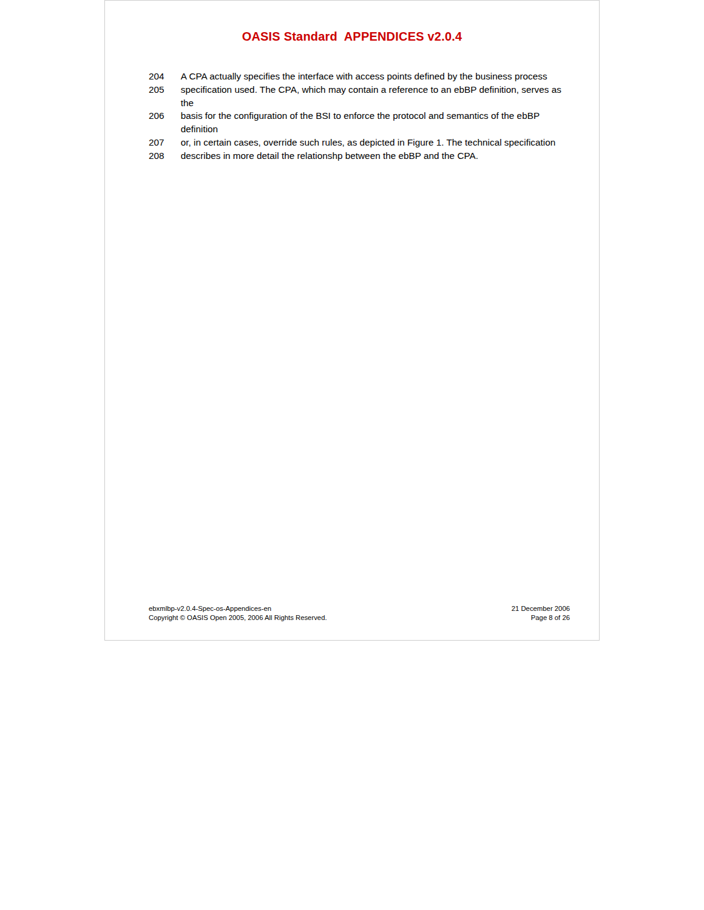OASIS Standard APPENDICES v2.0.4
| 204 | A CPA actually specifies the interface with access points defined by the business process |
| 205 | specification used. The CPA, which may contain a reference to an ebBP definition, serves as the |
| 206 | basis for the configuration of the BSI to enforce the protocol and semantics of the ebBP definition |
| 207 | or, in certain cases, override such rules, as depicted in Figure 1. The technical specification |
| 208 | describes in more detail the relationshp between the ebBP and the CPA. |
ebxmlbp-v2.0.4-Spec-os-Appendices-en
Copyright © OASIS Open 2005, 2006 All Rights Reserved.
21 December 2006
Page 8 of 26